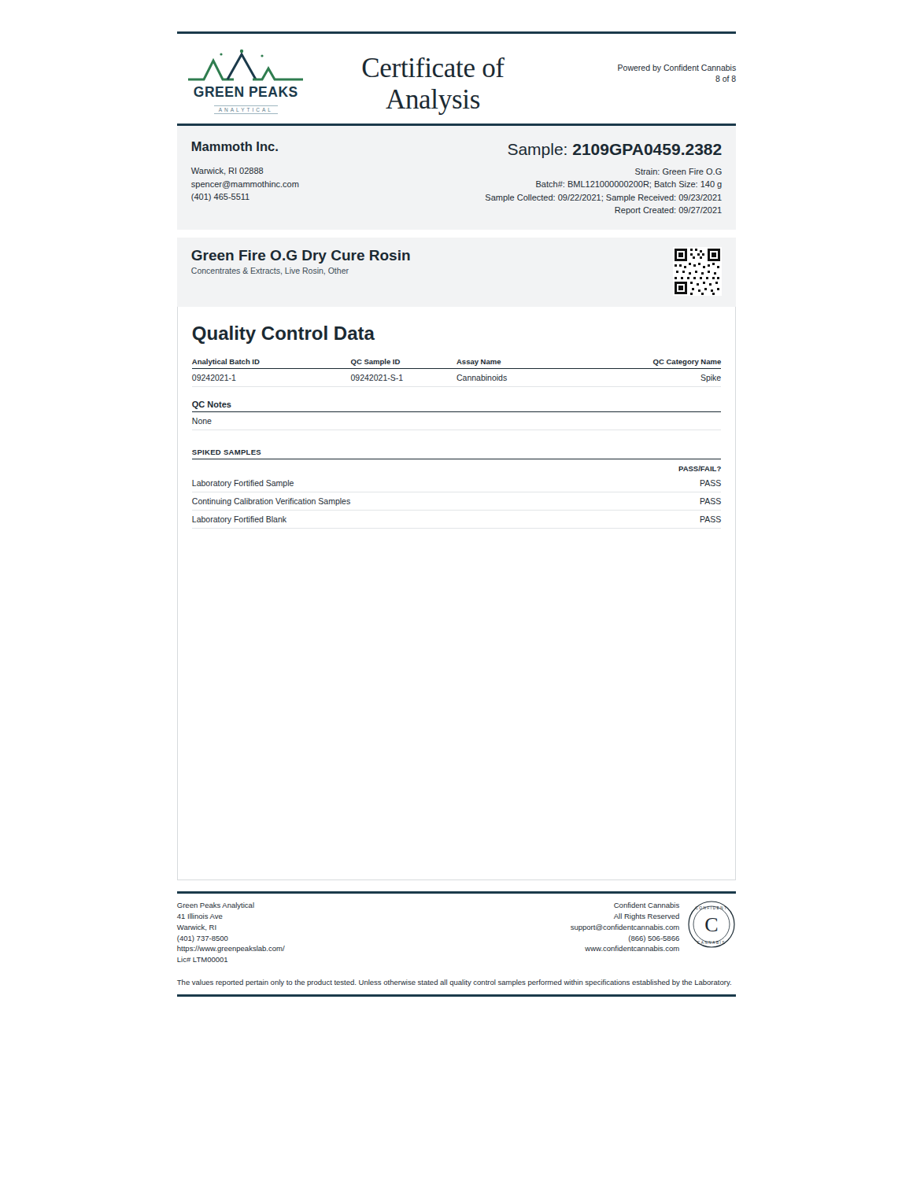GREEN PEAKS
ANALYTICAL
Certificate of Analysis
Powered by Confident Cannabis
8 of 8
Mammoth Inc.
Warwick, RI 02888
spencer@mammothinc.com
(401) 465-5511
Sample: 2109GPA0459.2382
Strain: Green Fire O.G
Batch#: BML121000000200R; Batch Size: 140 g
Sample Collected: 09/22/2021; Sample Received: 09/23/2021
Report Created: 09/27/2021
Green Fire O.G Dry Cure Rosin
Concentrates & Extracts, Live Rosin, Other
Quality Control Data
| Analytical Batch ID | QC Sample ID | Assay Name | QC Category Name |
| --- | --- | --- | --- |
| 09242021-1 | 09242021-S-1 | Cannabinoids | Spike |
QC Notes
None
SPIKED SAMPLES
| | PASS/FAIL? |
| Laboratory Fortified Sample | PASS |
| Continuing Calibration Verification Samples | PASS |
| Laboratory Fortified Blank | PASS |
Green Peaks Analytical
41 Illinois Ave
Warwick, RI
(401) 737-8500
https://www.greenpeakslab.com/
Lic# LTM00001
Confident Cannabis
All Rights Reserved
support@confidentcannabis.com
(866) 506-5866
www.confidentcannabis.com
C CONFIDENT CANNABIS
The values reported pertain only to the product tested. Unless otherwise stated all quality control samples performed within specifications established by the Laboratory.